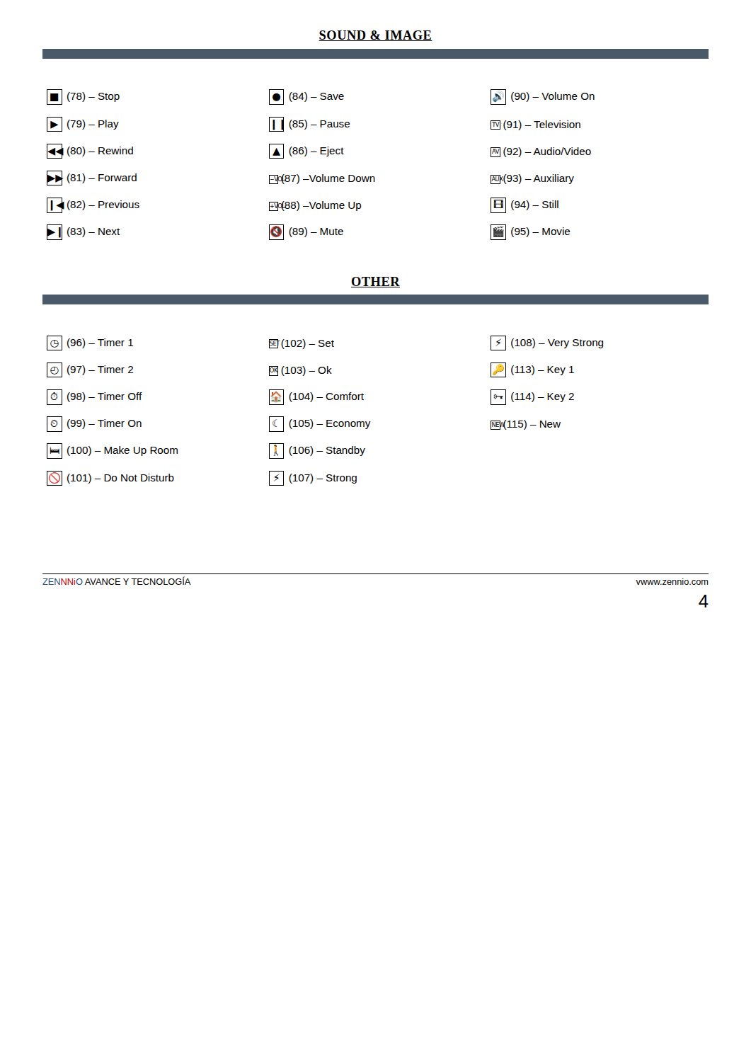SOUND & IMAGE
| ■ (78) – Stop | ● (84) – Save | 🔊 (90) – Volume On |
| ▶ (79) – Play | ❙❙ (85) – Pause | TV (91) – Television |
| ◀◀ (80) – Rewind | ▲ (86) – Eject | AV (92) – Audio/Video |
| ▶▶ (81) – Forward | −VOL (87) –Volume Down | AUX (93) – Auxiliary |
| ❙◀ (82) – Previous | +VOL (88) –Volume Up | 🎞 (94) – Still |
| ▶❙ (83) – Next | 🔇 (89) – Mute | 🎬 (95) – Movie |
OTHER
| ◷ (96) – Timer 1 | SET (102) – Set | ⚡ (108) – Very Strong |
| ◴ (97) – Timer 2 | OK (103) – Ok | 🔑 (113) – Key 1 |
| ⏱ (98) – Timer Off | 🏠 (104) – Comfort | 🗝 (114) – Key 2 |
| ⏲ (99) – Timer On | ☾ (105) – Economy | NEW (115) – New |
| 🛏 (100) – Make Up Room | 🚶 (106) – Standby | |
| 🚫 (101) – Do Not Disturb | ⚡ (107) – Strong | |
ZEN NNi O AVANCE Y TECNOLOGÍA vwww.zennio.com
4